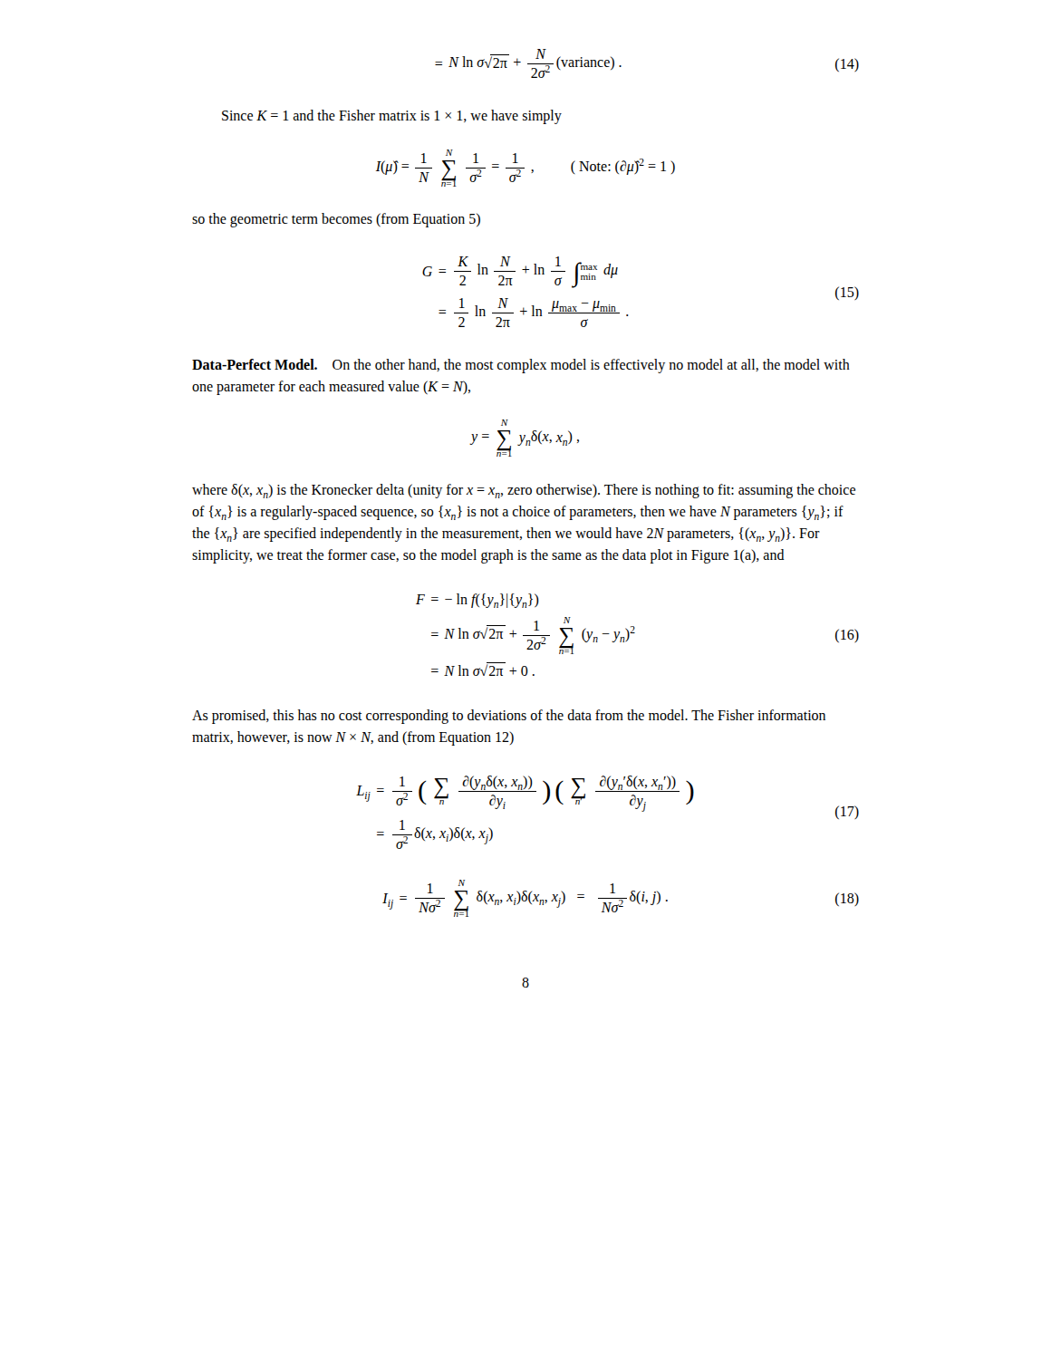| | = | N ln σ √ 2π + N 2 σ 2 (variance) . |
(14)
Since K = 1 and the Fisher matrix is 1 × 1, we have simply
I(μ̂) = 1 N N∑n=1 1 σ2 = 1 σ2 , ( Note: (∂μ̂)2 = 1 )
so the geometric term becomes (from Equation 5)
| G | = | K 2 ln N 2π + ln 1 σ ∫ max min dμ |
| | = | 1 2 ln N 2π + ln μ max − μ min σ . |
(15)
Data-Perfect Model. On the other hand, the most complex model is effectively no model at all, the model with one parameter for each measured value (K = N),
y = N∑n=1 ynδ(x, xn) ,
where δ(x, xn) is the Kronecker delta (unity for x = xn, zero otherwise). There is nothing to fit: assuming the choice of {xn} is a regularly-spaced sequence, so {xn} is not a choice of parameters, then we have N parameters {yn}; if the {xn} are specified independently in the measurement, then we would have 2N parameters, {(xn, yn)}. For simplicity, we treat the former case, so the model graph is the same as the data plot in Figure 1(a), and
| F | = | − ln f ({ y n }/{ y n }) |
| | = | N ln σ √ 2π + 1 2 σ 2 N ∑ n =1 ( y n − y n ) 2 |
| | = | N ln σ √ 2π + 0 . |
(16)
As promised, this has no cost corresponding to deviations of the data from the model. The Fisher information matrix, however, is now N × N, and (from Equation 12)
| L ij | = | 1 σ 2 ( ∑ n ∂( y n δ( x , x n )) ∂ y i ) ( ∑ n ′ ∂( y n ′δ( x , x n ′)) ∂ y j ) |
| | = | 1 σ 2 δ( x , x i )δ( x , x j ) |
(17)
| I ij | = | 1 Nσ 2 N ∑ n =1 δ( x n , x i )δ( x n , x j ) = 1 Nσ 2 δ( i , j ) . |
(18)
8